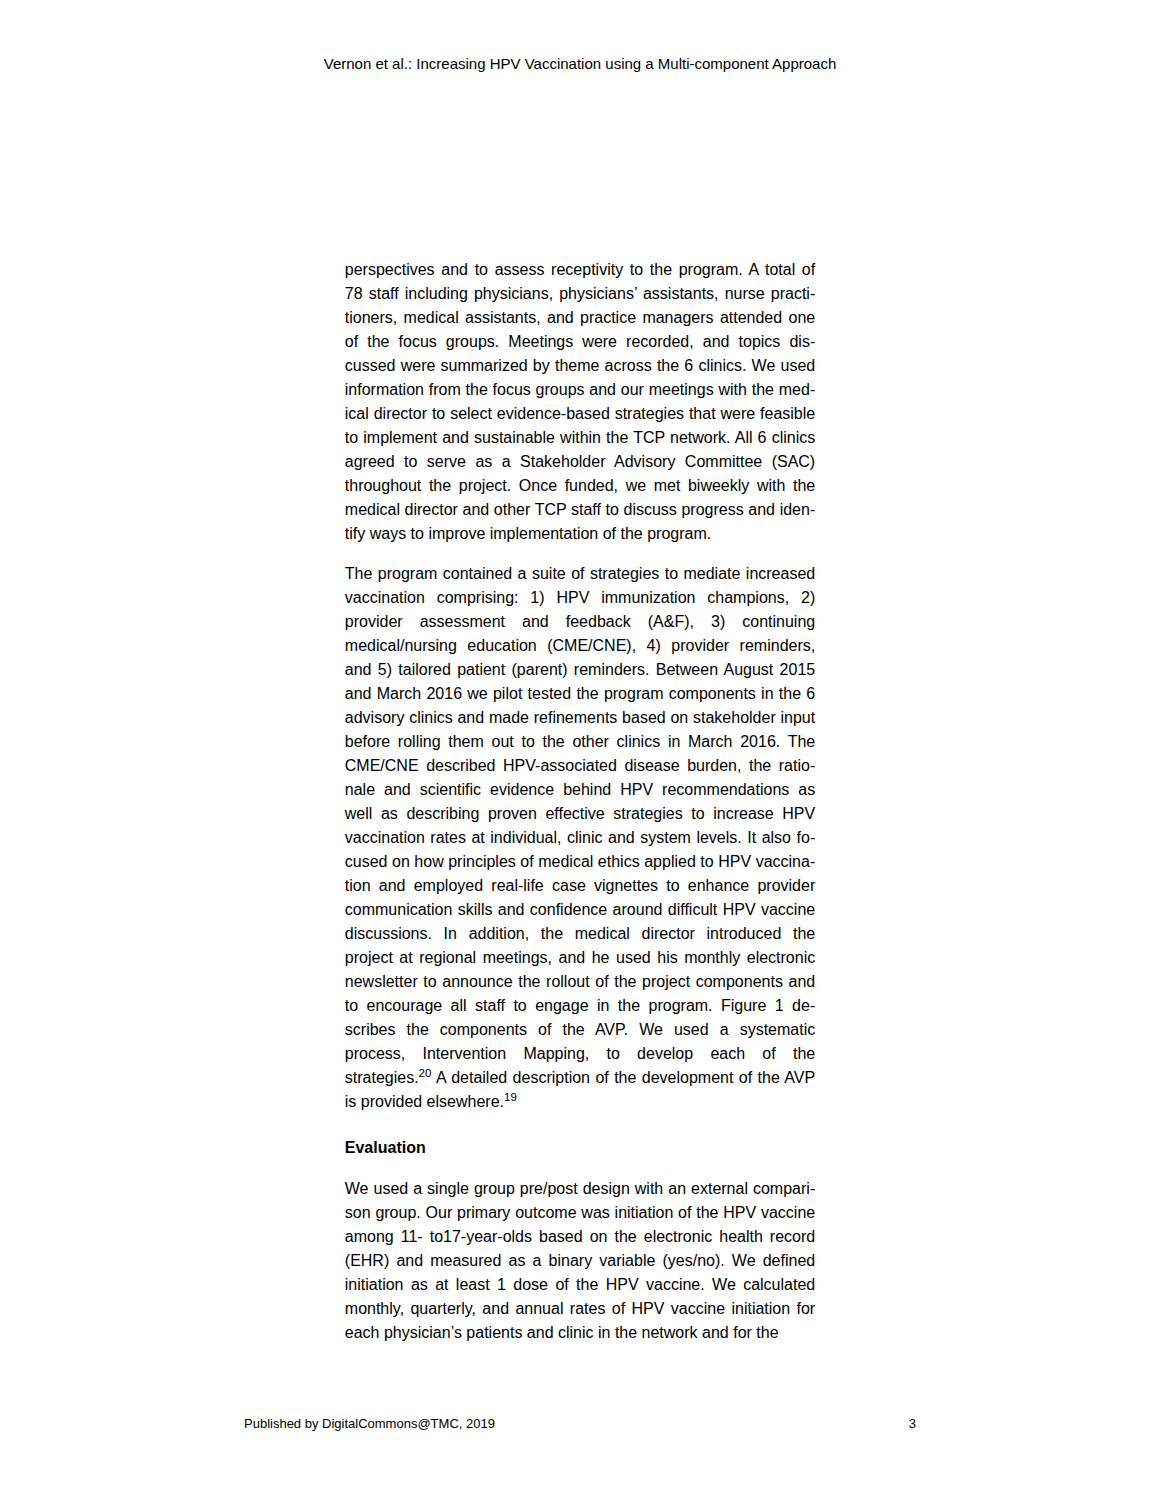Vernon et al.: Increasing HPV Vaccination using a Multi-component Approach
perspectives and to assess receptivity to the program. A total of 78 staff including physicians, physicians’ assistants, nurse practitioners, medical assistants, and practice managers attended one of the focus groups. Meetings were recorded, and topics discussed were summarized by theme across the 6 clinics. We used information from the focus groups and our meetings with the medical director to select evidence-based strategies that were feasible to implement and sustainable within the TCP network. All 6 clinics agreed to serve as a Stakeholder Advisory Committee (SAC) throughout the project. Once funded, we met biweekly with the medical director and other TCP staff to discuss progress and identify ways to improve implementation of the program.
The program contained a suite of strategies to mediate increased vaccination comprising: 1) HPV immunization champions, 2) provider assessment and feedback (A&F), 3) continuing medical/nursing education (CME/CNE), 4) provider reminders, and 5) tailored patient (parent) reminders. Between August 2015 and March 2016 we pilot tested the program components in the 6 advisory clinics and made refinements based on stakeholder input before rolling them out to the other clinics in March 2016. The CME/CNE described HPV-associated disease burden, the rationale and scientific evidence behind HPV recommendations as well as describing proven effective strategies to increase HPV vaccination rates at individual, clinic and system levels. It also focused on how principles of medical ethics applied to HPV vaccination and employed real-life case vignettes to enhance provider communication skills and confidence around difficult HPV vaccine discussions. In addition, the medical director introduced the project at regional meetings, and he used his monthly electronic newsletter to announce the rollout of the project components and to encourage all staff to engage in the program. Figure 1 describes the components of the AVP. We used a systematic process, Intervention Mapping, to develop each of the strategies.20 A detailed description of the development of the AVP is provided elsewhere.19
Evaluation
We used a single group pre/post design with an external comparison group. Our primary outcome was initiation of the HPV vaccine among 11- to17-year-olds based on the electronic health record (EHR) and measured as a binary variable (yes/no). We defined initiation as at least 1 dose of the HPV vaccine. We calculated monthly, quarterly, and annual rates of HPV vaccine initiation for each physician’s patients and clinic in the network and for the
Published by DigitalCommons@TMC, 2019
3